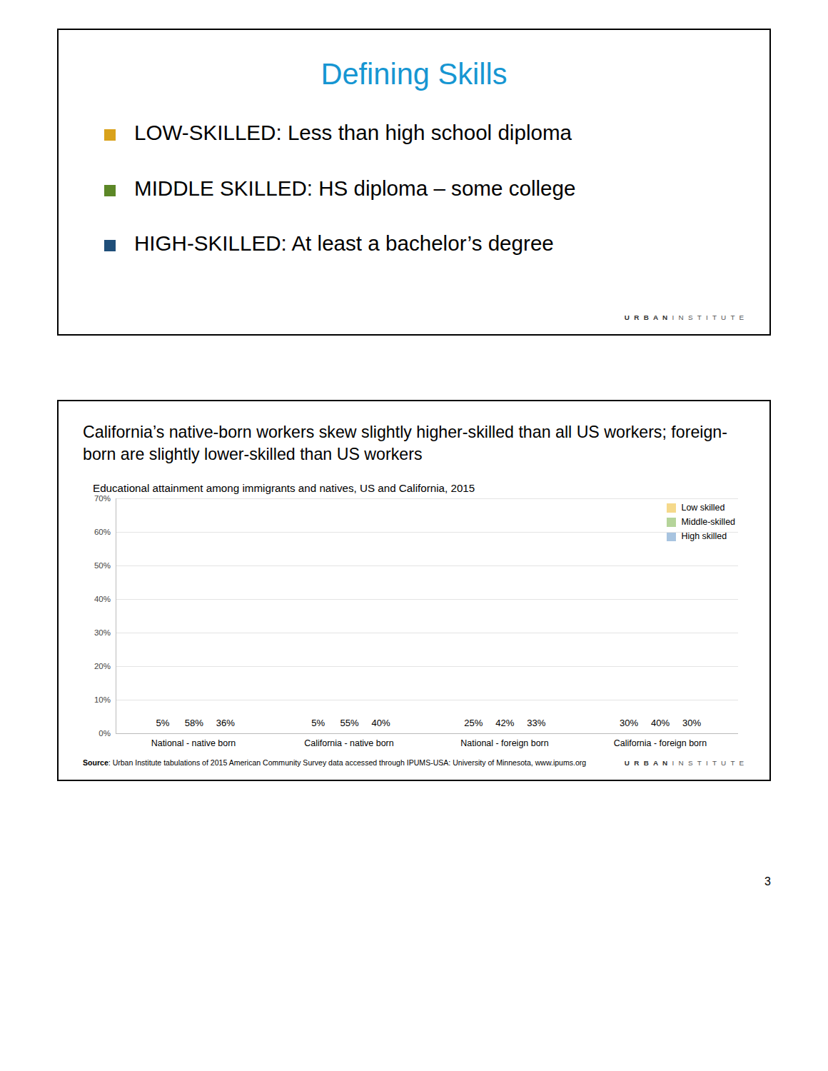Defining Skills
LOW-SKILLED: Less than high school diploma
MIDDLE SKILLED: HS diploma – some college
HIGH-SKILLED: At least a bachelor’s degree
U R B A N I N S T I T U T E
California’s native-born workers skew slightly higher-skilled than all US workers; foreign-born are slightly lower-skilled than US workers
Educational attainment among immigrants and natives, US and California, 2015
Low skilled
Middle-skilled
High skilled
70% 60% 50% 40% 30% 20% 10% 0%
5%
58%
36%
5%
55%
40%
25%
42%
33%
30%
40%
30%
National - native born
California - native born
National - foreign born
California - foreign born
Source: Urban Institute tabulations of 2015 American Community Survey data accessed through IPUMS-USA: University of Minnesota, www.ipums.org
U R B A N I N S T I T U T E
3